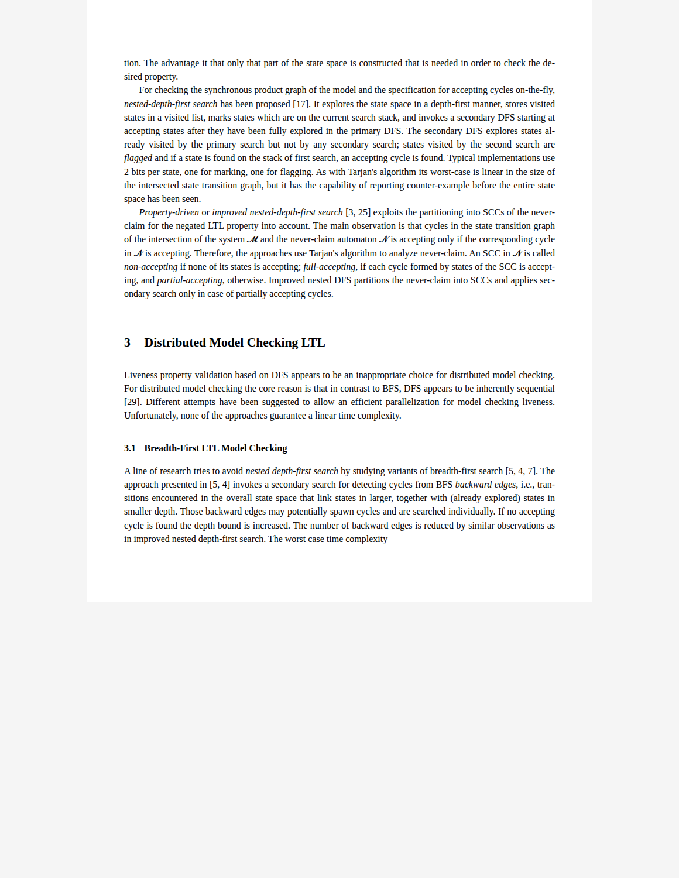tion. The advantage it that only that part of the state space is constructed that is needed in order to check the desired property.
For checking the synchronous product graph of the model and the specification for accepting cycles on-the-fly, nested-depth-first search has been proposed [17]. It explores the state space in a depth-first manner, stores visited states in a visited list, marks states which are on the current search stack, and invokes a secondary DFS starting at accepting states after they have been fully explored in the primary DFS. The secondary DFS explores states already visited by the primary search but not by any secondary search; states visited by the second search are flagged and if a state is found on the stack of first search, an accepting cycle is found. Typical implementations use 2 bits per state, one for marking, one for flagging. As with Tarjan's algorithm its worst-case is linear in the size of the intersected state transition graph, but it has the capability of reporting counter-example before the entire state space has been seen.
Property-driven or improved nested-depth-first search [3, 25] exploits the partitioning into SCCs of the never-claim for the negated LTL property into account. The main observation is that cycles in the state transition graph of the intersection of the system 𝓜 and the never-claim automaton 𝓝 is accepting only if the corresponding cycle in 𝓝 is accepting. Therefore, the approaches use Tarjan's algorithm to analyze never-claim. An SCC in 𝓝 is called non-accepting if none of its states is accepting; full-accepting, if each cycle formed by states of the SCC is accepting, and partial-accepting, otherwise. Improved nested DFS partitions the never-claim into SCCs and applies secondary search only in case of partially accepting cycles.
3 Distributed Model Checking LTL
Liveness property validation based on DFS appears to be an inappropriate choice for distributed model checking. For distributed model checking the core reason is that in contrast to BFS, DFS appears to be inherently sequential [29]. Different attempts have been suggested to allow an efficient parallelization for model checking liveness. Unfortunately, none of the approaches guarantee a linear time complexity.
3.1 Breadth-First LTL Model Checking
A line of research tries to avoid nested depth-first search by studying variants of breadth-first search [5, 4, 7]. The approach presented in [5, 4] invokes a secondary search for detecting cycles from BFS backward edges, i.e., transitions encountered in the overall state space that link states in larger, together with (already explored) states in smaller depth. Those backward edges may potentially spawn cycles and are searched individually. If no accepting cycle is found the depth bound is increased. The number of backward edges is reduced by similar observations as in improved nested depth-first search. The worst case time complexity